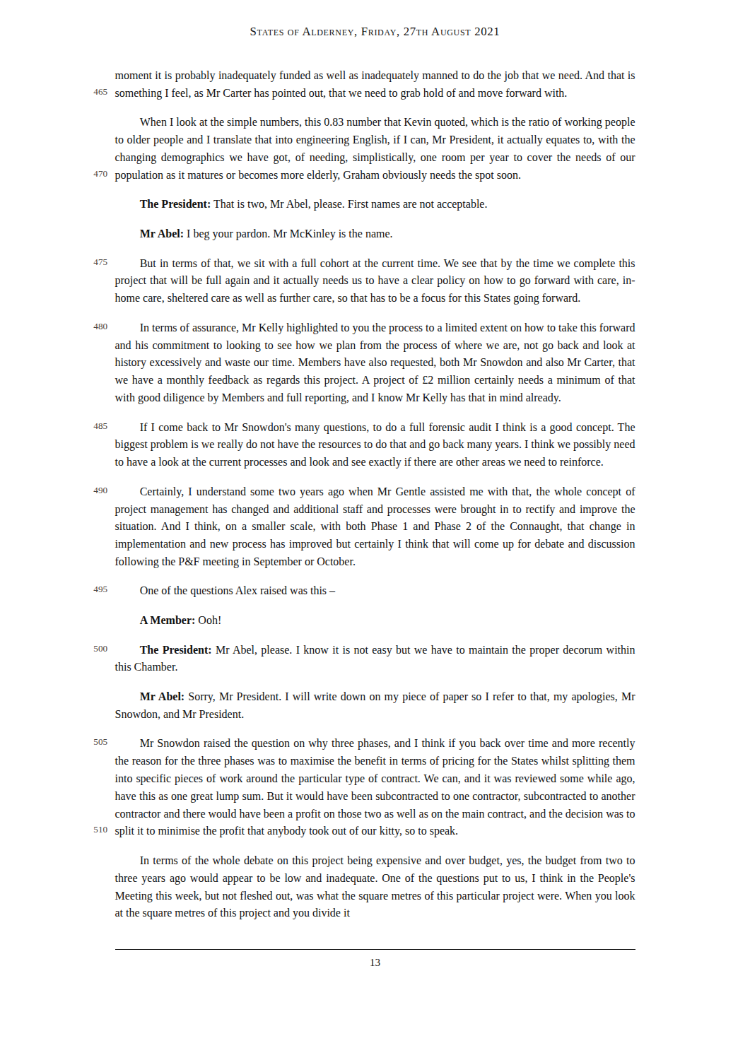States of Alderney, Friday, 27th August 2021
moment it is probably inadequately funded as well as inadequately manned to do the job that we need. And that is something I feel, as Mr Carter has pointed out, that we need to grab hold of and 465move forward with.
When I look at the simple numbers, this 0.83 number that Kevin quoted, which is the ratio of working people to older people and I translate that into engineering English, if I can, Mr President, it actually equates to, with the changing demographics we have got, of needing, simplistically, one room per year to cover the needs of our population as it matures or becomes 470more elderly, Graham obviously needs the spot soon.
The President: That is two, Mr Abel, please. First names are not acceptable.
Mr Abel: I beg your pardon. Mr McKinley is the name.
475 But in terms of that, we sit with a full cohort at the current time. We see that by the time we complete this project that will be full again and it actually needs us to have a clear policy on how to go forward with care, in-home care, sheltered care as well as further care, so that has to be a focus for this States going forward.
In terms of assurance, Mr Kelly highlighted to you the process to a limited extent on how to 480take this forward and his commitment to looking to see how we plan from the process of where we are, not go back and look at history excessively and waste our time. Members have also requested, both Mr Snowdon and also Mr Carter, that we have a monthly feedback as regards this project. A project of £2 million certainly needs a minimum of that with good diligence by Members and full reporting, and I know Mr Kelly has that in mind already.
485 If I come back to Mr Snowdon's many questions, to do a full forensic audit I think is a good concept. The biggest problem is we really do not have the resources to do that and go back many years. I think we possibly need to have a look at the current processes and look and see exactly if there are other areas we need to reinforce.
Certainly, I understand some two years ago when Mr Gentle assisted me with that, the whole 490concept of project management has changed and additional staff and processes were brought in to rectify and improve the situation. And I think, on a smaller scale, with both Phase 1 and Phase 2 of the Connaught, that change in implementation and new process has improved but certainly I think that will come up for debate and discussion following the P&F meeting in September or October.
495 One of the questions Alex raised was this –
A Member: Ooh!
The President: Mr Abel, please. I know it is not easy but we have to maintain the proper 500decorum within this Chamber.
Mr Abel: Sorry, Mr President. I will write down on my piece of paper so I refer to that, my apologies, Mr Snowdon, and Mr President.
Mr Snowdon raised the question on why three phases, and I think if you back over time and 505more recently the reason for the three phases was to maximise the benefit in terms of pricing for the States whilst splitting them into specific pieces of work around the particular type of contract. We can, and it was reviewed some while ago, have this as one great lump sum. But it would have been subcontracted to one contractor, subcontracted to another contractor and there would have been a profit on those two as well as on the main contract, and the decision was to split it to 510minimise the profit that anybody took out of our kitty, so to speak.
In terms of the whole debate on this project being expensive and over budget, yes, the budget from two to three years ago would appear to be low and inadequate. One of the questions put to us, I think in the People's Meeting this week, but not fleshed out, was what the square metres of this particular project were. When you look at the square metres of this project and you divide it
13